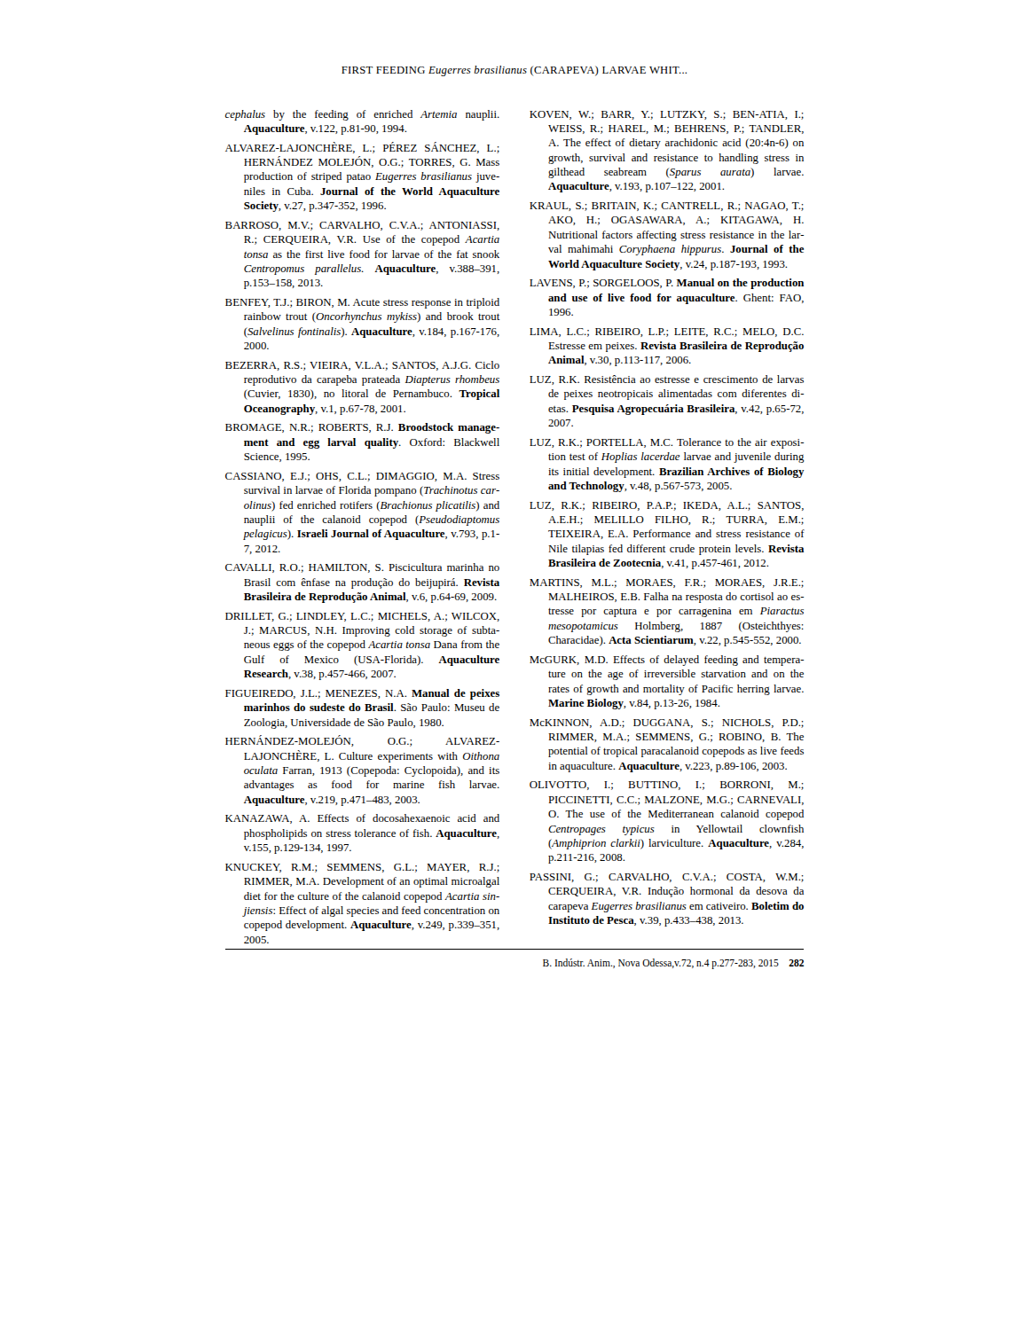FIRST FEEDING Eugerres brasilianus (CARAPEVA) LARVAE WHIT...
cephalus by the feeding of enriched Artemia nauplii. Aquaculture, v.122, p.81-90, 1994.
ALVAREZ-LAJONCHÈRE, L.; PÉREZ SÁNCHEZ, L.; HERNÁNDEZ MOLEJÓN, O.G.; TORRES, G. Mass production of striped patao Eugerres brasilianus juveniles in Cuba. Journal of the World Aquaculture Society, v.27, p.347-352, 1996.
BARROSO, M.V.; CARVALHO, C.V.A.; ANTONIASSI, R.; CERQUEIRA, V.R. Use of the copepod Acartia tonsa as the first live food for larvae of the fat snook Centropomus parallelus. Aquaculture, v.388–391, p.153–158, 2013.
BENFEY, T.J.; BIRON, M. Acute stress response in triploid rainbow trout (Oncorhynchus mykiss) and brook trout (Salvelinus fontinalis). Aquaculture, v.184, p.167-176, 2000.
BEZERRA, R.S.; VIEIRA, V.L.A.; SANTOS, A.J.G. Ciclo reprodutivo da carapeba prateada Diapterus rhombeus (Cuvier, 1830), no litoral de Pernambuco. Tropical Oceanography, v.1, p.67-78, 2001.
BROMAGE, N.R.; ROBERTS, R.J. Broodstock management and egg larval quality. Oxford: Blackwell Science, 1995.
CASSIANO, E.J.; OHS, C.L.; DIMAGGIO, M.A. Stress survival in larvae of Florida pompano (Trachinotus carolinus) fed enriched rotifers (Brachionus plicatilis) and nauplii of the calanoid copepod (Pseudodiaptomus pelagicus). Israeli Journal of Aquaculture, v.793, p.1-7, 2012.
CAVALLI, R.O.; HAMILTON, S. Piscicultura marinha no Brasil com ênfase na produção do beijupirá. Revista Brasileira de Reprodução Animal, v.6, p.64-69, 2009.
DRILLET, G.; LINDLEY, L.C.; MICHELS, A.; WILCOX, J.; MARCUS, N.H. Improving cold storage of subtaneous eggs of the copepod Acartia tonsa Dana from the Gulf of Mexico (USA-Florida). Aquaculture Research, v.38, p.457-466, 2007.
FIGUEIREDO, J.L.; MENEZES, N.A. Manual de peixes marinhos do sudeste do Brasil. São Paulo: Museu de Zoologia, Universidade de São Paulo, 1980.
HERNÁNDEZ-MOLEJÓN, O.G.; ALVAREZ-LAJONCHÈRE, L. Culture experiments with Oithona oculata Farran, 1913 (Copepoda: Cyclopoida), and its advantages as food for marine fish larvae. Aquaculture, v.219, p.471–483, 2003.
KANAZAWA, A. Effects of docosahexaenoic acid and phospholipids on stress tolerance of fish. Aquaculture, v.155, p.129-134, 1997.
KNUCKEY, R.M.; SEMMENS, G.L.; MAYER, R.J.; RIMMER, M.A. Development of an optimal microalgal diet for the culture of the calanoid copepod Acartia sinjiensis: Effect of algal species and feed concentration on copepod development. Aquaculture, v.249, p.339–351, 2005.
KOVEN, W.; BARR, Y.; LUTZKY, S.; BEN-ATIA, I.; WEISS, R.; HAREL, M.; BEHRENS, P.; TANDLER, A. The effect of dietary arachidonic acid (20:4n-6) on growth, survival and resistance to handling stress in gilthead seabream (Sparus aurata) larvae. Aquaculture, v.193, p.107–122, 2001.
KRAUL, S.; BRITAIN, K.; CANTRELL, R.; NAGAO, T.; AKO, H.; OGASAWARA, A.; KITAGAWA, H. Nutritional factors affecting stress resistance in the larval mahimahi Coryphaena hippurus. Journal of the World Aquaculture Society, v.24, p.187-193, 1993.
LAVENS, P.; SORGELOOS, P. Manual on the production and use of live food for aquaculture. Ghent: FAO, 1996.
LIMA, L.C.; RIBEIRO, L.P.; LEITE, R.C.; MELO, D.C. Estresse em peixes. Revista Brasileira de Reprodução Animal, v.30, p.113-117, 2006.
LUZ, R.K. Resistência ao estresse e crescimento de larvas de peixes neotropicais alimentadas com diferentes dietas. Pesquisa Agropecuária Brasileira, v.42, p.65-72, 2007.
LUZ, R.K.; PORTELLA, M.C. Tolerance to the air exposition test of Hoplias lacerdae larvae and juvenile during its initial development. Brazilian Archives of Biology and Technology, v.48, p.567-573, 2005.
LUZ, R.K.; RIBEIRO, P.A.P.; IKEDA, A.L.; SANTOS, A.E.H.; MELILLO FILHO, R.; TURRA, E.M.; TEIXEIRA, E.A. Performance and stress resistance of Nile tilapias fed different crude protein levels. Revista Brasileira de Zootecnia, v.41, p.457-461, 2012.
MARTINS, M.L.; MORAES, F.R.; MORAES, J.R.E.; MALHEIROS, E.B. Falha na resposta do cortisol ao estresse por captura e por carragenina em Piaractus mesopotamicus Holmberg, 1887 (Osteichthyes: Characidae). Acta Scientiarum, v.22, p.545-552, 2000.
McGURK, M.D. Effects of delayed feeding and temperature on the age of irreversible starvation and on the rates of growth and mortality of Pacific herring larvae. Marine Biology, v.84, p.13-26, 1984.
McKINNON, A.D.; DUGGANA, S.; NICHOLS, P.D.; RIMMER, M.A.; SEMMENS, G.; ROBINO, B. The potential of tropical paracalanoid copepods as live feeds in aquaculture. Aquaculture, v.223, p.89-106, 2003.
OLIVOTTO, I.; BUTTINO, I.; BORRONI, M.; PICCINETTI, C.C.; MALZONE, M.G.; CARNEVALI, O. The use of the Mediterranean calanoid copepod Centropages typicus in Yellowtail clownfish (Amphiprion clarkii) larviculture. Aquaculture, v.284, p.211-216, 2008.
PASSINI, G.; CARVALHO, C.V.A.; COSTA, W.M.; CERQUEIRA, V.R. Indução hormonal da desova da carapeva Eugerres brasilianus em cativeiro. Boletim do Instituto de Pesca, v.39, p.433–438, 2013.
B. Indústr. Anim., Nova Odessa,v.72, n.4 p.277-283, 2015282